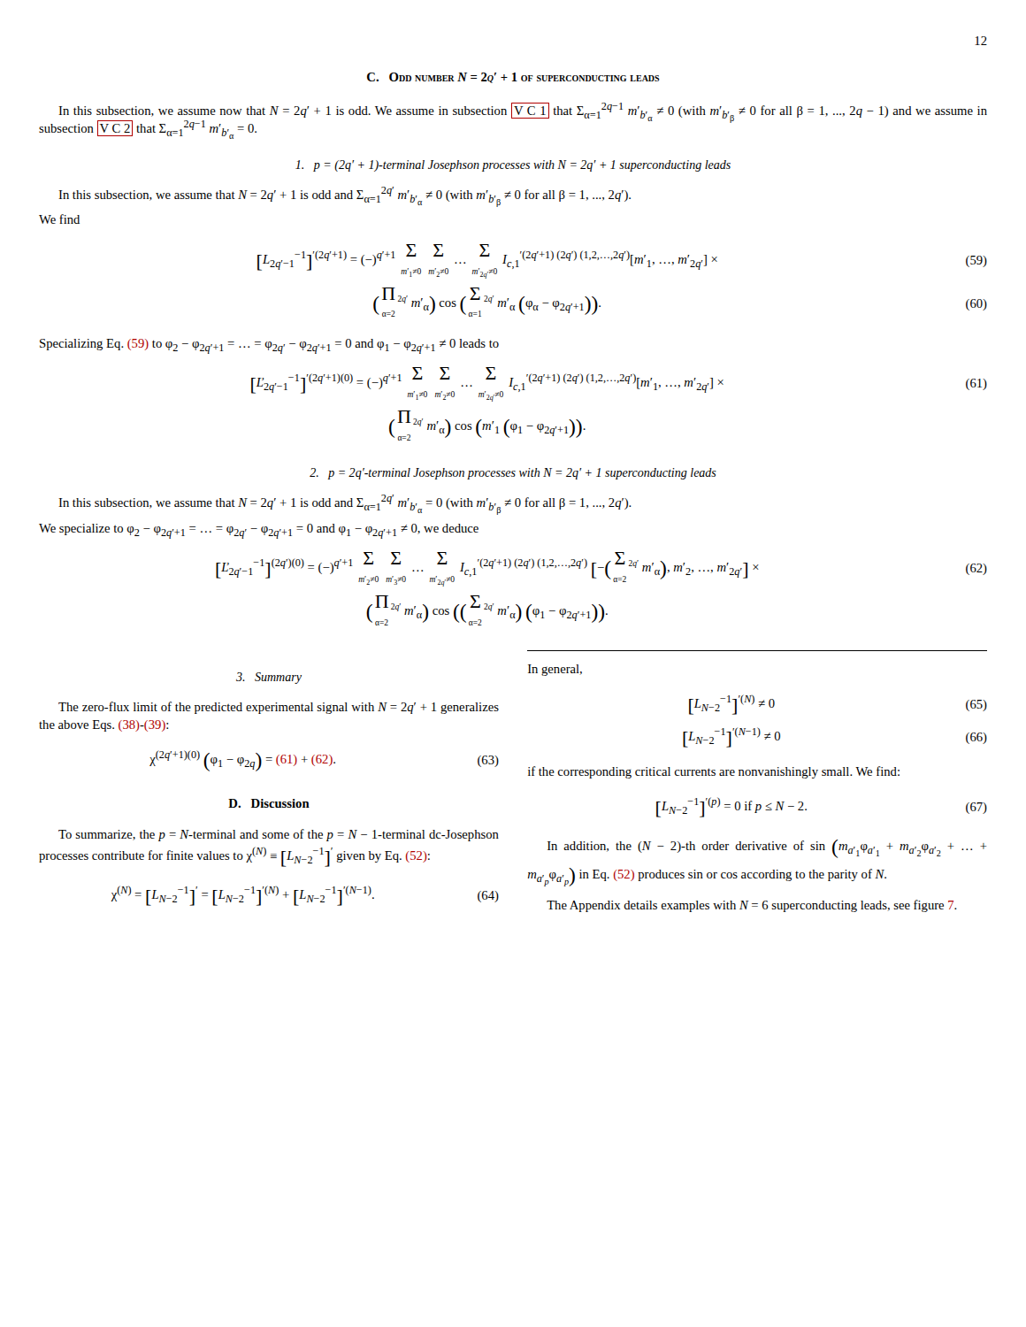12
C. Odd number N = 2q′ + 1 of superconducting leads
In this subsection, we assume now that N = 2q′ + 1 is odd. We assume in subsection V C 1 that Σα=12q−1 m′b′α ≠ 0 (with m′b′β ≠ 0 for all β = 1, ..., 2q − 1) and we assume in subsection V C 2 that Σα=12q−1 m′b′α = 0.
1. p = (2q′ + 1)-terminal Josephson processes with N = 2q′ + 1 superconducting leads
In this subsection, we assume that N = 2q′ + 1 is odd and Σα=12q′ m′b′α ≠ 0 (with m′b′β ≠ 0 for all β = 1, ..., 2q′).
We find
[L2q′−1−1]′(2q′+1) = (−)q′+1 Σ
m′1≠0 Σ
m′2≠0 … Σ
m′2q′≠0 Ic,1′(2q′+1) (2q′) (1,2,…,2q′)[m′1, …, m′2q′] ×
(59)
(Π
α=22q′ m′α) cos (Σ
α=12q′ m′α (φα − φ2q′+1)).
(60)
Specializing Eq. (59) to φ2 − φ2q′+1 = … = φ2q′ − φ2q′+1 = 0 and φ1 − φ2q′+1 ≠ 0 leads to
[Ľ2q′−1−1]′(2q′+1)(0) = (−)q′+1 Σ
m′1≠0 Σ
m′2≠0 … Σ
m′2q′≠0 Ic,1′(2q′+1) (2q′) (1,2,…,2q′)[m′1, …, m′2q′] ×
(61)
(Π
α=22q′ m′α) cos (m′1 (φ1 − φ2q′+1)).
2. p = 2q′-terminal Josephson processes with N = 2q′ + 1 superconducting leads
In this subsection, we assume that N = 2q′ + 1 is odd and Σα=12q′ m′b′α = 0 (with m′b′β ≠ 0 for all β = 1, ..., 2q′).
We specialize to φ2 − φ2q′+1 = … = φ2q′ − φ2q′+1 = 0 and φ1 − φ2q′+1 ≠ 0, we deduce
[Ľ2q′−1−1](2q′)(0) = (−)q′+1 Σ
m′2≠0 Σ
m′3≠0 … Σ
m′2q′≠0 Ic,1′(2q′+1) (2q′) (1,2,…,2q′) [−(Σ
α=22q′ m′α), m′2, …, m′2q′] ×
(62)
(Π
α=22q′ m′α) cos ((Σ
α=22q′ m′α) (φ1 − φ2q′+1)).
3. Summary
The zero-flux limit of the predicted experimental signal with N = 2q′ + 1 generalizes the above Eqs. (38)-(39):
χ(2q′+1)(0) (φ1 − φ2q) = (61) + (62).
(63)
D. Discussion
To summarize, the p = N-terminal and some of the p = N − 1-terminal dc-Josephson processes contribute for finite values to χ(N) ≡ [LN−2−1]′ given by Eq. (52):
χ(N) = [LN−2−1]′ = [LN−2−1]′(N) + [LN−2−1]′(N−1).
(64)
In general,
[LN−2−1]′(N) ≠ 0
(65)
[LN−2−1]′(N−1) ≠ 0
(66)
if the corresponding critical currents are nonvanishingly small. We find:
[LN−2−1]′(p) = 0 if p ≤ N − 2.
(67)
In addition, the (N − 2)-th order derivative of sin (ma′1φa′1 + ma′2φa′2 + … + ma′pφa′p) in Eq. (52) produces sin or cos according to the parity of N.
The Appendix details examples with N = 6 superconducting leads, see figure 7.